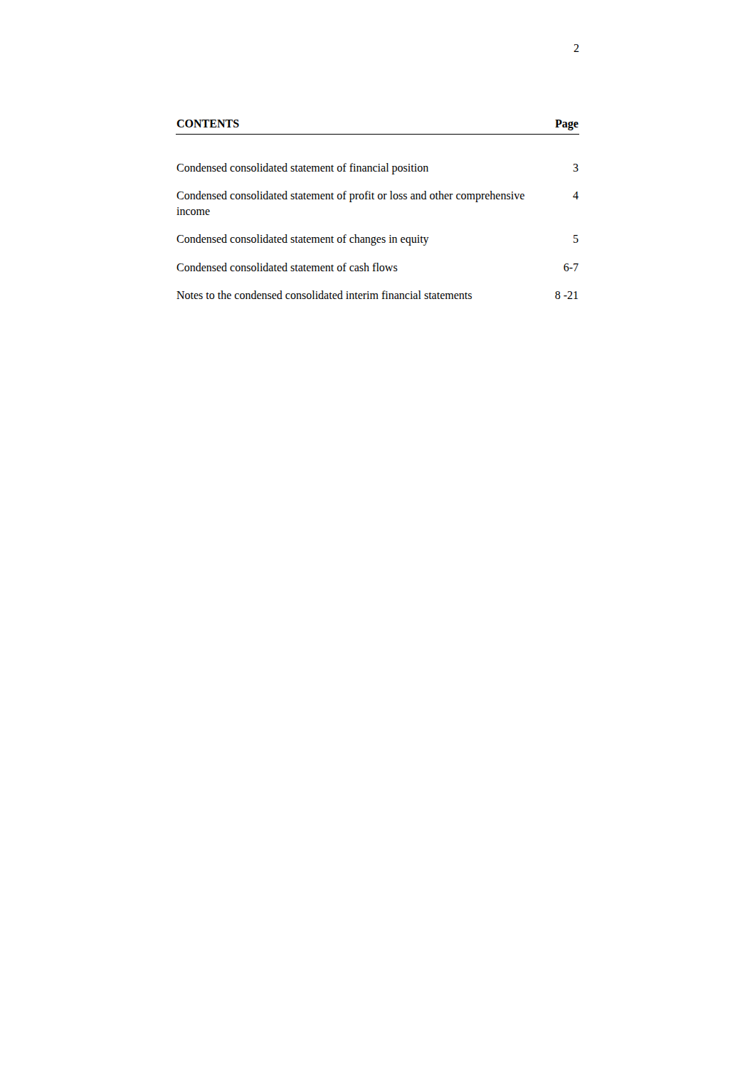2
| CONTENTS | Page |
| --- | --- |
| Condensed consolidated statement of financial position | 3 |
| Condensed consolidated statement of profit or loss and other comprehensive income | 4 |
| Condensed consolidated statement of changes in equity | 5 |
| Condensed consolidated statement of cash flows | 6-7 |
| Notes to the condensed consolidated interim financial statements | 8 -21 |